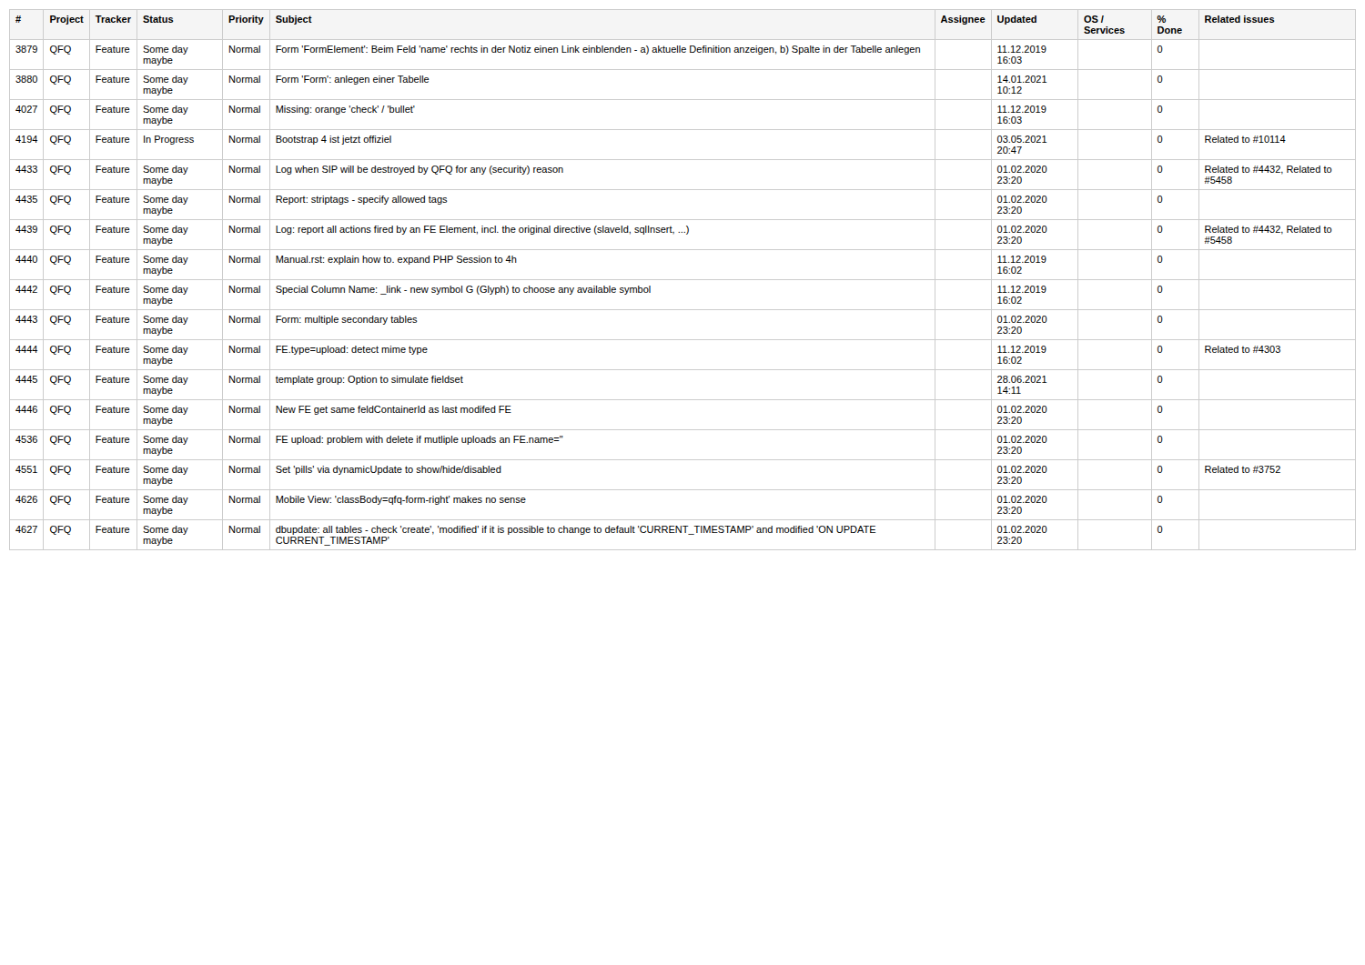| # | Project | Tracker | Status | Priority | Subject | Assignee | Updated | OS / Services | % Done | Related issues |
| --- | --- | --- | --- | --- | --- | --- | --- | --- | --- | --- |
| 3879 | QFQ | Feature | Some day maybe | Normal | Form 'FormElement': Beim Feld 'name' rechts in der Notiz einen Link einblenden - a) aktuelle Definition anzeigen, b) Spalte in der Tabelle anlegen | | 11.12.2019 16:03 | | 0 | |
| 3880 | QFQ | Feature | Some day maybe | Normal | Form 'Form': anlegen einer Tabelle | | 14.01.2021 10:12 | | 0 | |
| 4027 | QFQ | Feature | Some day maybe | Normal | Missing: orange 'check' / 'bullet' | | 11.12.2019 16:03 | | 0 | |
| 4194 | QFQ | Feature | In Progress | Normal | Bootstrap 4 ist jetzt offiziel | | 03.05.2021 20:47 | | 0 | Related to #10114 |
| 4433 | QFQ | Feature | Some day maybe | Normal | Log when SIP will be destroyed by QFQ for any (security) reason | | 01.02.2020 23:20 | | 0 | Related to #4432, Related to #5458 |
| 4435 | QFQ | Feature | Some day maybe | Normal | Report: striptags - specify allowed tags | | 01.02.2020 23:20 | | 0 | |
| 4439 | QFQ | Feature | Some day maybe | Normal | Log: report all actions fired by an FE Element, incl. the original directive (slaveId, sqlInsert, ...) | | 01.02.2020 23:20 | | 0 | Related to #4432, Related to #5458 |
| 4440 | QFQ | Feature | Some day maybe | Normal | Manual.rst: explain how to. expand PHP Session to 4h | | 11.12.2019 16:02 | | 0 | |
| 4442 | QFQ | Feature | Some day maybe | Normal | Special Column Name: _link - new symbol G (Glyph) to choose any available symbol | | 11.12.2019 16:02 | | 0 | |
| 4443 | QFQ | Feature | Some day maybe | Normal | Form: multiple secondary tables | | 01.02.2020 23:20 | | 0 | |
| 4444 | QFQ | Feature | Some day maybe | Normal | FE.type=upload: detect mime type | | 11.12.2019 16:02 | | 0 | Related to #4303 |
| 4445 | QFQ | Feature | Some day maybe | Normal | template group: Option to simulate fieldset | | 28.06.2021 14:11 | | 0 | |
| 4446 | QFQ | Feature | Some day maybe | Normal | New FE get same feldContainerId as last modifed FE | | 01.02.2020 23:20 | | 0 | |
| 4536 | QFQ | Feature | Some day maybe | Normal | FE upload: problem with delete if mutliple uploads an FE.name=" | | 01.02.2020 23:20 | | 0 | |
| 4551 | QFQ | Feature | Some day maybe | Normal | Set 'pills' via dynamicUpdate to show/hide/disabled | | 01.02.2020 23:20 | | 0 | Related to #3752 |
| 4626 | QFQ | Feature | Some day maybe | Normal | Mobile View: 'classBody=qfq-form-right' makes no sense | | 01.02.2020 23:20 | | 0 | |
| 4627 | QFQ | Feature | Some day maybe | Normal | dbupdate: all tables - check 'create', 'modified' if it is possible to change to default 'CURRENT_TIMESTAMP' and modified 'ON UPDATE CURRENT_TIMESTAMP' | | 01.02.2020 23:20 | | 0 | |